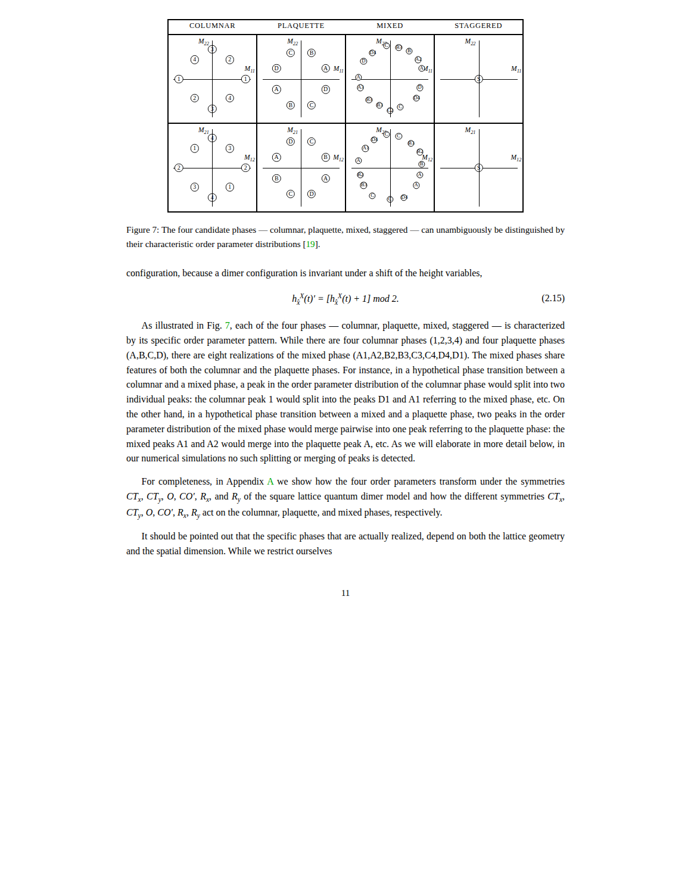Order parameter distributions
| COLUMNAR | PLAQUETTE | MIXED | STAGGERED |
| --- | --- | --- | --- |
| M 22 M 11 3 3 1 1 4 2 2 4 | M 22 M 11 C B D A A D B C | M 22 M 11 C B3 B D4 A2 D A A A3 D D4 B3 B3 C C2 | M 22 M 11 S |
| M 21 M 12 4 4 2 2 1 3 3 1 | M 21 M 12 D C A B B A C D | M 21 M 12 C C D4 B3 A1 B2 A B B2 A B3 A C C D4 | M 21 M 12 S |
Figure 7: The four candidate phases — columnar, plaquette, mixed, staggered — can unambiguously be distinguished by their characteristic order parameter distributions [19].
configuration, because a dimer configuration is invariant under a shift of the height variables,
hx̂X(t)′ = [hx̂X(t) + 1] mod 2. (2.15)
As illustrated in Fig. 7, each of the four phases — columnar, plaquette, mixed, staggered — is characterized by its specific order parameter pattern. While there are four columnar phases (1,2,3,4) and four plaquette phases (A,B,C,D), there are eight realizations of the mixed phase (A1,A2,B2,B3,C3,C4,D4,D1). The mixed phases share features of both the columnar and the plaquette phases. For instance, in a hypothetical phase transition between a columnar and a mixed phase, a peak in the order parameter distribution of the columnar phase would split into two individual peaks: the columnar peak 1 would split into the peaks D1 and A1 referring to the mixed phase, etc. On the other hand, in a hypothetical phase transition between a mixed and a plaquette phase, two peaks in the order parameter distribution of the mixed phase would merge pairwise into one peak referring to the plaquette phase: the mixed peaks A1 and A2 would merge into the plaquette peak A, etc. As we will elaborate in more detail below, in our numerical simulations no such splitting or merging of peaks is detected.
For completeness, in Appendix A we show how the four order parameters transform under the symmetries CTx, CTy, O, CO′, Rx, and Ry of the square lattice quantum dimer model and how the different symmetries CTx, CTy, O, CO′, Rx, Ry act on the columnar, plaquette, and mixed phases, respectively.
It should be pointed out that the specific phases that are actually realized, depend on both the lattice geometry and the spatial dimension. While we restrict ourselves
11